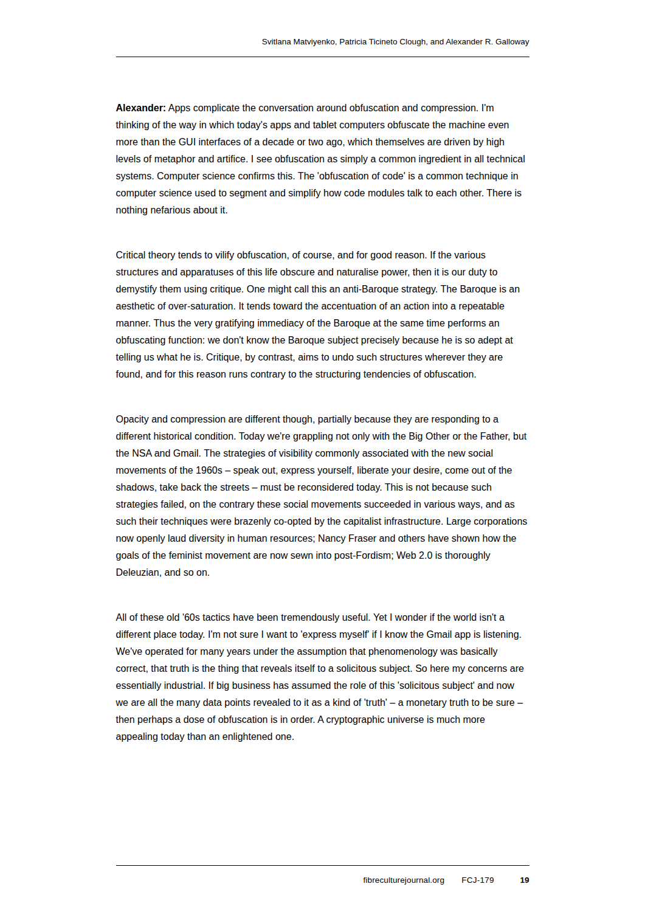Svitlana Matviyenko, Patricia Ticineto Clough, and Alexander R. Galloway
Alexander: Apps complicate the conversation around obfuscation and compression. I'm thinking of the way in which today's apps and tablet computers obfuscate the machine even more than the GUI interfaces of a decade or two ago, which themselves are driven by high levels of metaphor and artifice. I see obfuscation as simply a common ingredient in all technical systems. Computer science confirms this. The 'obfuscation of code' is a common technique in computer science used to segment and simplify how code modules talk to each other. There is nothing nefarious about it.
Critical theory tends to vilify obfuscation, of course, and for good reason. If the various structures and apparatuses of this life obscure and naturalise power, then it is our duty to demystify them using critique. One might call this an anti-Baroque strategy. The Baroque is an aesthetic of over-saturation. It tends toward the accentuation of an action into a repeatable manner. Thus the very gratifying immediacy of the Baroque at the same time performs an obfuscating function: we don't know the Baroque subject precisely because he is so adept at telling us what he is. Critique, by contrast, aims to undo such structures wherever they are found, and for this reason runs contrary to the structuring tendencies of obfuscation.
Opacity and compression are different though, partially because they are responding to a different historical condition. Today we're grappling not only with the Big Other or the Father, but the NSA and Gmail. The strategies of visibility commonly associated with the new social movements of the 1960s – speak out, express yourself, liberate your desire, come out of the shadows, take back the streets – must be reconsidered today. This is not because such strategies failed, on the contrary these social movements succeeded in various ways, and as such their techniques were brazenly co-opted by the capitalist infrastructure. Large corporations now openly laud diversity in human resources; Nancy Fraser and others have shown how the goals of the feminist movement are now sewn into post-Fordism; Web 2.0 is thoroughly Deleuzian, and so on.
All of these old '60s tactics have been tremendously useful. Yet I wonder if the world isn't a different place today. I'm not sure I want to 'express myself' if I know the Gmail app is listening. We've operated for many years under the assumption that phenomenology was basically correct, that truth is the thing that reveals itself to a solicitous subject. So here my concerns are essentially industrial. If big business has assumed the role of this 'solicitous subject' and now we are all the many data points revealed to it as a kind of 'truth' – a monetary truth to be sure – then perhaps a dose of obfuscation is in order. A cryptographic universe is much more appealing today than an enlightened one.
fibreculturejournal.org FCJ-179 19